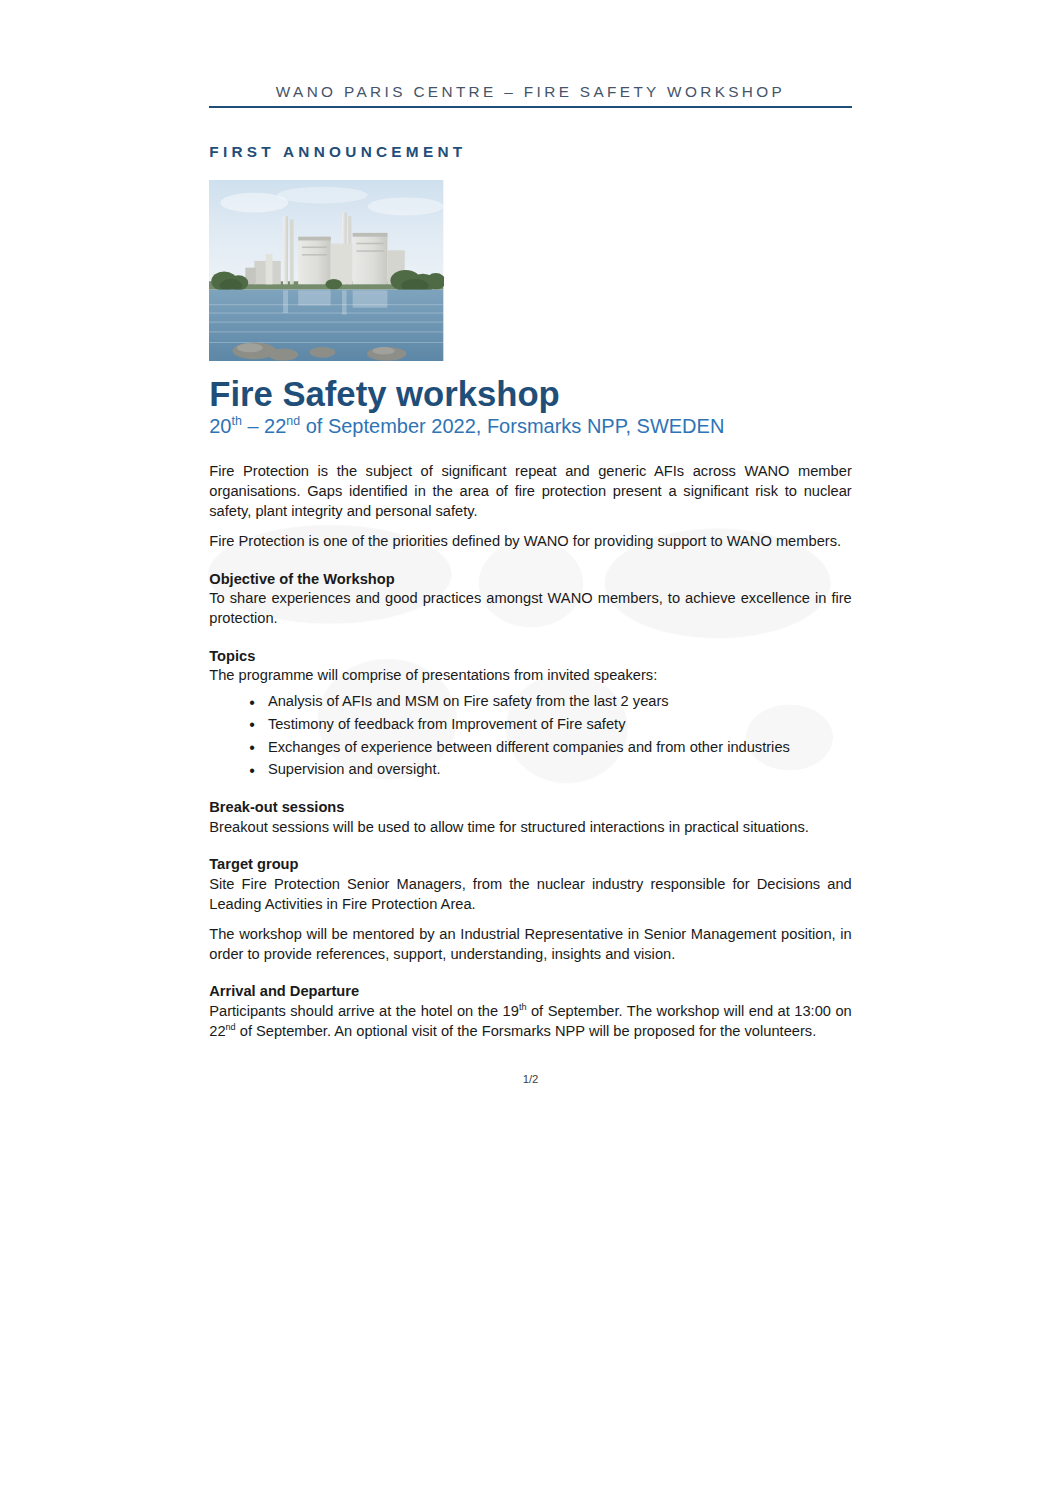WANO Paris Centre – Fire Safety Workshop
First Announcement
Fire Safety workshop
20th – 22nd of September 2022, Forsmarks NPP, SWEDEN
Fire Protection is the subject of significant repeat and generic AFIs across WANO member organisations. Gaps identified in the area of fire protection present a significant risk to nuclear safety, plant integrity and personal safety.
Fire Protection is one of the priorities defined by WANO for providing support to WANO members.
Objective of the Workshop
To share experiences and good practices amongst WANO members, to achieve excellence in fire protection.
Topics
The programme will comprise of presentations from invited speakers:
Analysis of AFIs and MSM on Fire safety from the last 2 years
Testimony of feedback from Improvement of Fire safety
Exchanges of experience between different companies and from other industries
Supervision and oversight.
Break-out sessions
Breakout sessions will be used to allow time for structured interactions in practical situations.
Target group
Site Fire Protection Senior Managers, from the nuclear industry responsible for Decisions and Leading Activities in Fire Protection Area.
The workshop will be mentored by an Industrial Representative in Senior Management position, in order to provide references, support, understanding, insights and vision.
Arrival and Departure
Participants should arrive at the hotel on the 19th of September. The workshop will end at 13:00 on 22nd of September. An optional visit of the Forsmarks NPP will be proposed for the volunteers.
1/2